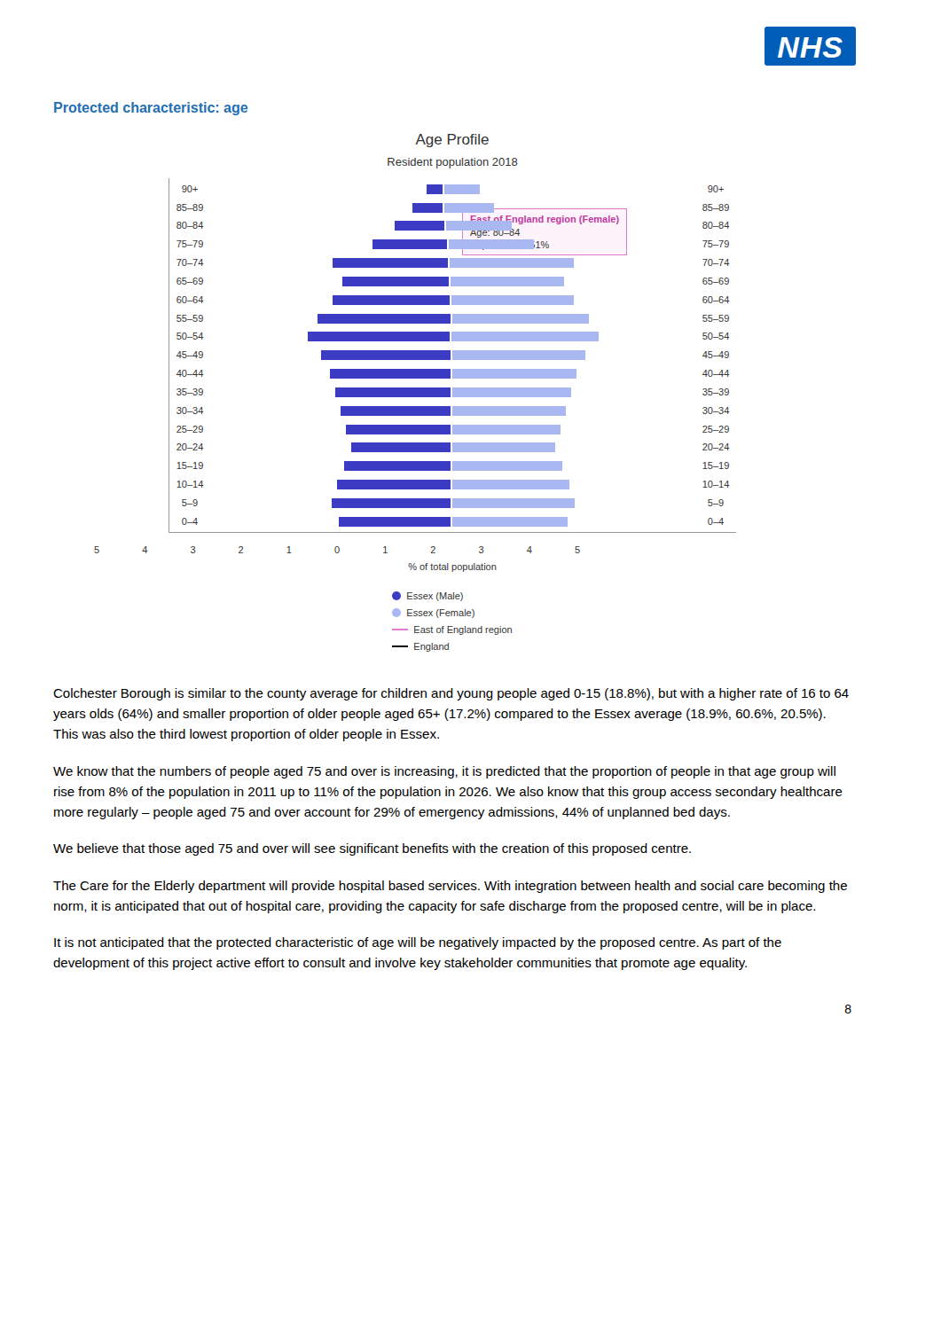NHS
Protected characteristic: age
Age Profile
Resident population 2018
East of England region (Female)
Age: 80–84
Population: 1.51%
90+
90+
85–89
85–89
80–84
80–84
75–79
75–79
70–74
70–74
65–69
65–69
60–64
60–64
55–59
55–59
50–54
50–54
45–49
45–49
40–44
40–44
35–39
35–39
30–34
30–34
25–29
25–29
20–24
20–24
15–19
15–19
10–14
10–14
5–9
5–9
0–4
0–4
54321012345
% of total population
Essex (Male)
Essex (Female)
East of England region
England
Colchester Borough is similar to the county average for children and young people aged 0-15 (18.8%), but with a higher rate of 16 to 64 years olds (64%) and smaller proportion of older people aged 65+ (17.2%) compared to the Essex average (18.9%, 60.6%, 20.5%). This was also the third lowest proportion of older people in Essex.
We know that the numbers of people aged 75 and over is increasing, it is predicted that the proportion of people in that age group will rise from 8% of the population in 2011 up to 11% of the population in 2026. We also know that this group access secondary healthcare more regularly – people aged 75 and over account for 29% of emergency admissions, 44% of unplanned bed days.
We believe that those aged 75 and over will see significant benefits with the creation of this proposed centre.
The Care for the Elderly department will provide hospital based services. With integration between health and social care becoming the norm, it is anticipated that out of hospital care, providing the capacity for safe discharge from the proposed centre, will be in place.
It is not anticipated that the protected characteristic of age will be negatively impacted by the proposed centre. As part of the development of this project active effort to consult and involve key stakeholder communities that promote age equality.
8